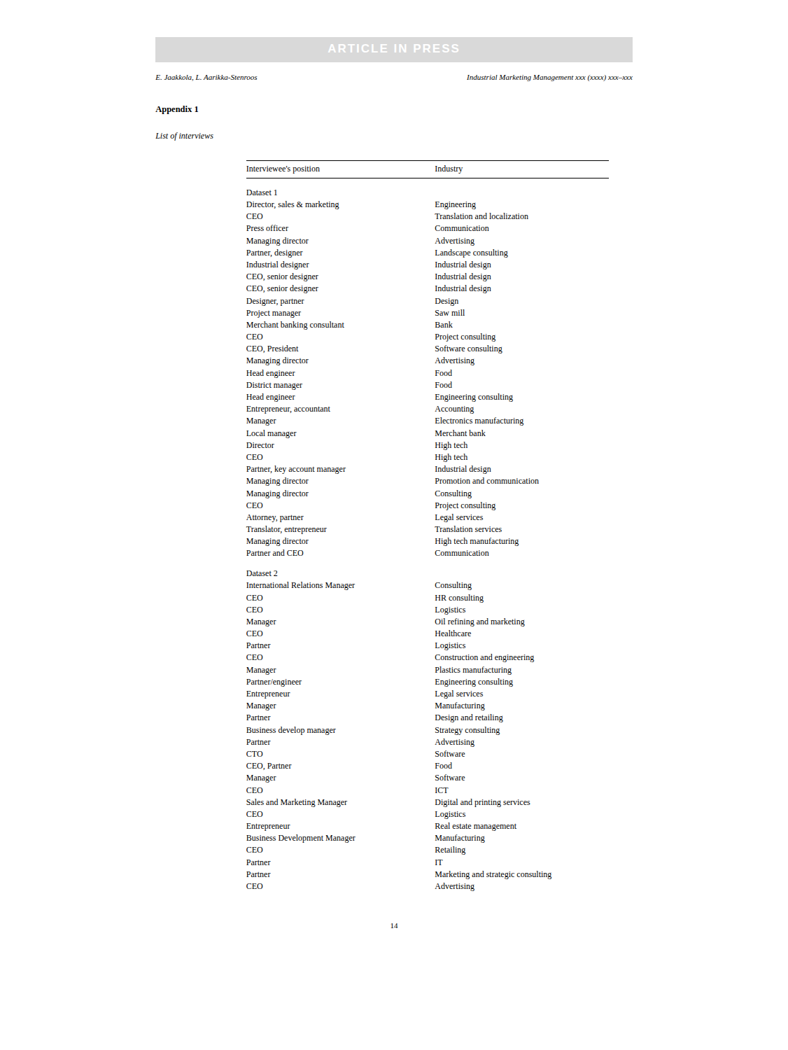ARTICLE IN PRESS
E. Jaakkola, L. Aarikka-Stenroos
Industrial Marketing Management xxx (xxxx) xxx–xxx
Appendix 1
List of interviews
| Interviewee's position | Industry |
| --- | --- |
| Dataset 1 | |
| Director, sales & marketing | Engineering |
| CEO | Translation and localization |
| Press officer | Communication |
| Managing director | Advertising |
| Partner, designer | Landscape consulting |
| Industrial designer | Industrial design |
| CEO, senior designer | Industrial design |
| CEO, senior designer | Industrial design |
| Designer, partner | Design |
| Project manager | Saw mill |
| Merchant banking consultant | Bank |
| CEO | Project consulting |
| CEO, President | Software consulting |
| Managing director | Advertising |
| Head engineer | Food |
| District manager | Food |
| Head engineer | Engineering consulting |
| Entrepreneur, accountant | Accounting |
| Manager | Electronics manufacturing |
| Local manager | Merchant bank |
| Director | High tech |
| CEO | High tech |
| Partner, key account manager | Industrial design |
| Managing director | Promotion and communication |
| Managing director | Consulting |
| CEO | Project consulting |
| Attorney, partner | Legal services |
| Translator, entrepreneur | Translation services |
| Managing director | High tech manufacturing |
| Partner and CEO | Communication |
| Dataset 2 | |
| International Relations Manager | Consulting |
| CEO | HR consulting |
| CEO | Logistics |
| Manager | Oil refining and marketing |
| CEO | Healthcare |
| Partner | Logistics |
| CEO | Construction and engineering |
| Manager | Plastics manufacturing |
| Partner/engineer | Engineering consulting |
| Entrepreneur | Legal services |
| Manager | Manufacturing |
| Partner | Design and retailing |
| Business develop manager | Strategy consulting |
| Partner | Advertising |
| CTO | Software |
| CEO, Partner | Food |
| Manager | Software |
| CEO | ICT |
| Sales and Marketing Manager | Digital and printing services |
| CEO | Logistics |
| Entrepreneur | Real estate management |
| Business Development Manager | Manufacturing |
| CEO | Retailing |
| Partner | IT |
| Partner | Marketing and strategic consulting |
| CEO | Advertising |
14